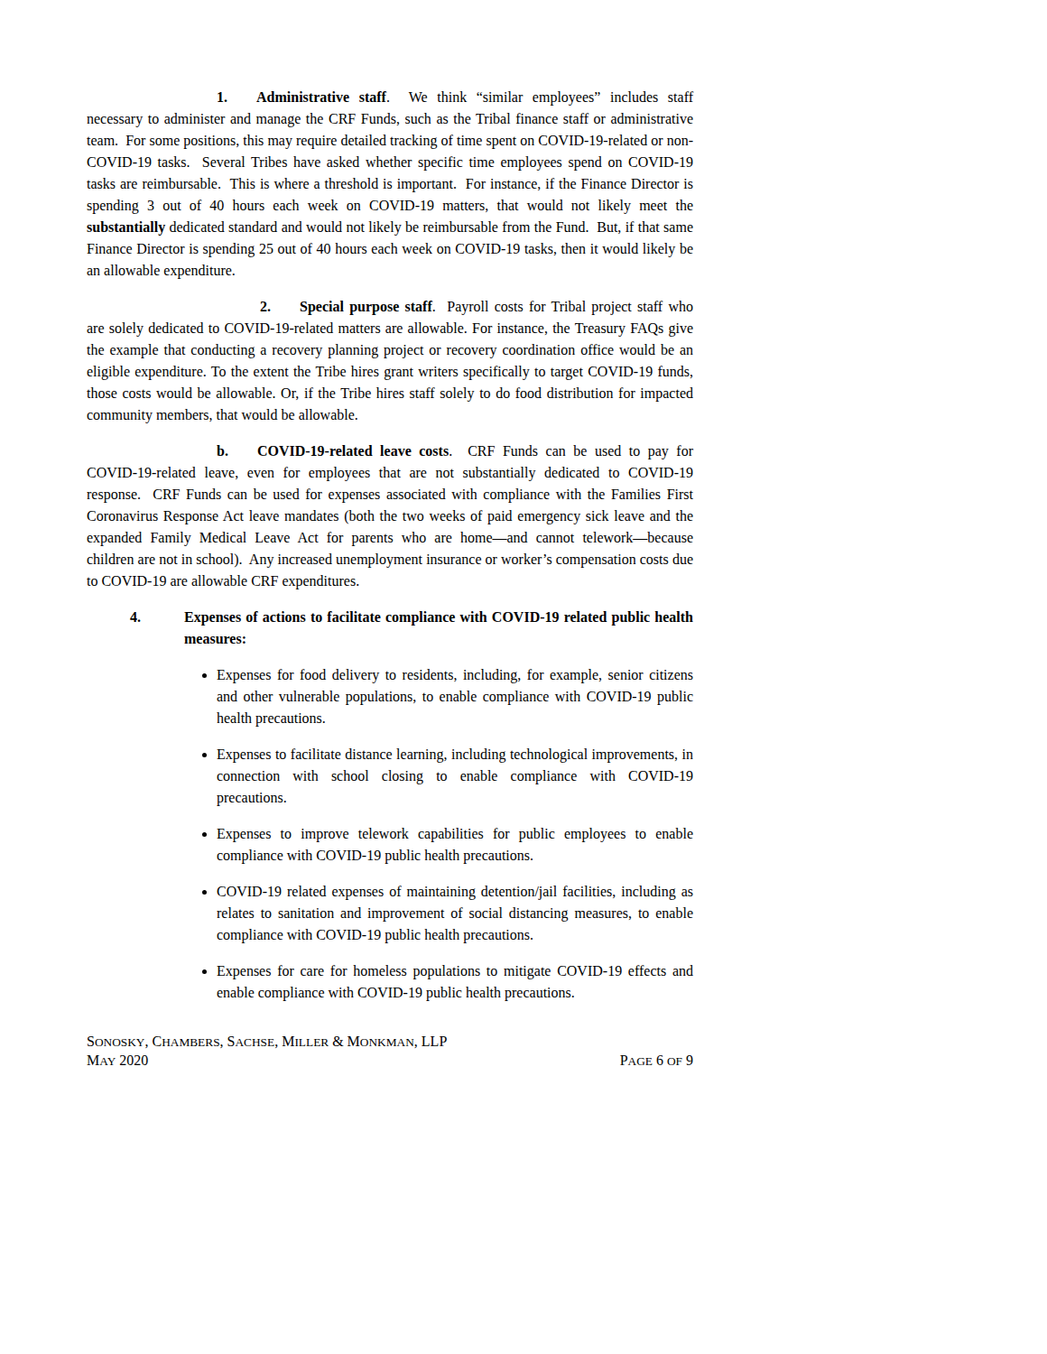1.  Administrative staff. We think “similar employees” includes staff necessary to administer and manage the CRF Funds, such as the Tribal finance staff or administrative team. For some positions, this may require detailed tracking of time spent on COVID-19-related or non-COVID-19 tasks. Several Tribes have asked whether specific time employees spend on COVID-19 tasks are reimbursable. This is where a threshold is important. For instance, if the Finance Director is spending 3 out of 40 hours each week on COVID-19 matters, that would not likely meet the substantially dedicated standard and would not likely be reimbursable from the Fund. But, if that same Finance Director is spending 25 out of 40 hours each week on COVID-19 tasks, then it would likely be an allowable expenditure.
2.  Special purpose staff. Payroll costs for Tribal project staff who are solely dedicated to COVID-19-related matters are allowable. For instance, the Treasury FAQs give the example that conducting a recovery planning project or recovery coordination office would be an eligible expenditure. To the extent the Tribe hires grant writers specifically to target COVID-19 funds, those costs would be allowable. Or, if the Tribe hires staff solely to do food distribution for impacted community members, that would be allowable.
b.  COVID-19-related leave costs. CRF Funds can be used to pay for COVID-19-related leave, even for employees that are not substantially dedicated to COVID-19 response. CRF Funds can be used for expenses associated with compliance with the Families First Coronavirus Response Act leave mandates (both the two weeks of paid emergency sick leave and the expanded Family Medical Leave Act for parents who are home—and cannot telework—because children are not in school). Any increased unemployment insurance or worker’s compensation costs due to COVID-19 are allowable CRF expenditures.
4. Expenses of actions to facilitate compliance with COVID-19 related public health measures:
Expenses for food delivery to residents, including, for example, senior citizens and other vulnerable populations, to enable compliance with COVID-19 public health precautions.
Expenses to facilitate distance learning, including technological improvements, in connection with school closing to enable compliance with COVID-19 precautions.
Expenses to improve telework capabilities for public employees to enable compliance with COVID-19 public health precautions.
COVID-19 related expenses of maintaining detention/jail facilities, including as relates to sanitation and improvement of social distancing measures, to enable compliance with COVID-19 public health precautions.
Expenses for care for homeless populations to mitigate COVID-19 effects and enable compliance with COVID-19 public health precautions.
SONOSKY, CHAMBERS, SACHSE, MILLER & MONKMAN, LLP
MAY 2020 PAGE 6 OF 9